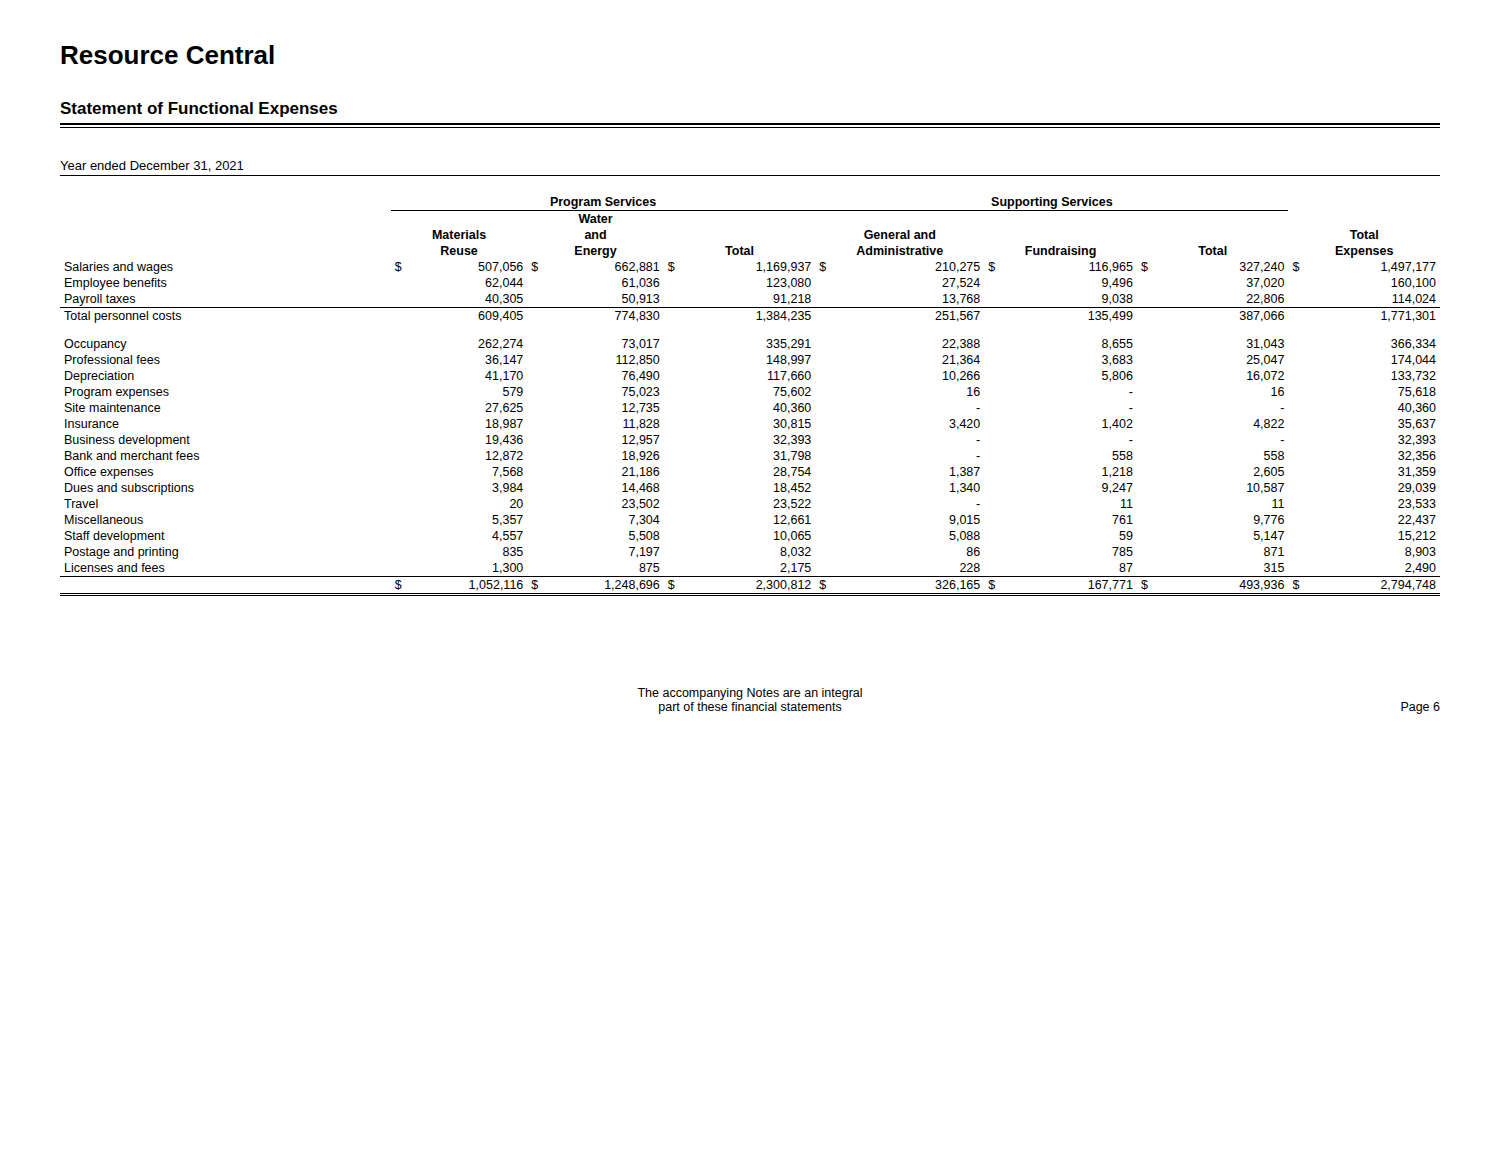Resource Central
Statement of Functional Expenses
Year ended December 31, 2021
| | Program Services | Supporting Services | |
| --- | --- | --- | --- |
| | | Water | | | | | |
| | Materials | and | | General and | | | Total |
| | Reuse | Energy | Total | Administrative | Fundraising | Total | Expenses |
| Salaries and wages | $ | 507,056 | $ | 662,881 | $ | 1,169,937 | $ | 210,275 | $ | 116,965 | $ | 327,240 | $ | 1,497,177 |
| Employee benefits | | 62,044 | | 61,036 | | 123,080 | | 27,524 | | 9,496 | | 37,020 | | 160,100 |
| Payroll taxes | | 40,305 | | 50,913 | | 91,218 | | 13,768 | | 9,038 | | 22,806 | | 114,024 |
| Total personnel costs | | 609,405 | | 774,830 | | 1,384,235 | | 251,567 | | 135,499 | | 387,066 | | 1,771,301 |
| Occupancy | | 262,274 | | 73,017 | | 335,291 | | 22,388 | | 8,655 | | 31,043 | | 366,334 |
| Professional fees | | 36,147 | | 112,850 | | 148,997 | | 21,364 | | 3,683 | | 25,047 | | 174,044 |
| Depreciation | | 41,170 | | 76,490 | | 117,660 | | 10,266 | | 5,806 | | 16,072 | | 133,732 |
| Program expenses | | 579 | | 75,023 | | 75,602 | | 16 | | - | | 16 | | 75,618 |
| Site maintenance | | 27,625 | | 12,735 | | 40,360 | | - | | - | | - | | 40,360 |
| Insurance | | 18,987 | | 11,828 | | 30,815 | | 3,420 | | 1,402 | | 4,822 | | 35,637 |
| Business development | | 19,436 | | 12,957 | | 32,393 | | - | | - | | - | | 32,393 |
| Bank and merchant fees | | 12,872 | | 18,926 | | 31,798 | | - | | 558 | | 558 | | 32,356 |
| Office expenses | | 7,568 | | 21,186 | | 28,754 | | 1,387 | | 1,218 | | 2,605 | | 31,359 |
| Dues and subscriptions | | 3,984 | | 14,468 | | 18,452 | | 1,340 | | 9,247 | | 10,587 | | 29,039 |
| Travel | | 20 | | 23,502 | | 23,522 | | - | | 11 | | 11 | | 23,533 |
| Miscellaneous | | 5,357 | | 7,304 | | 12,661 | | 9,015 | | 761 | | 9,776 | | 22,437 |
| Staff development | | 4,557 | | 5,508 | | 10,065 | | 5,088 | | 59 | | 5,147 | | 15,212 |
| Postage and printing | | 835 | | 7,197 | | 8,032 | | 86 | | 785 | | 871 | | 8,903 |
| Licenses and fees | | 1,300 | | 875 | | 2,175 | | 228 | | 87 | | 315 | | 2,490 |
| | $ | 1,052,116 | $ | 1,248,696 | $ | 2,300,812 | $ | 326,165 | $ | 167,771 | $ | 493,936 | $ | 2,794,748 |
The accompanying Notes are an integral
part of these financial statements Page 6